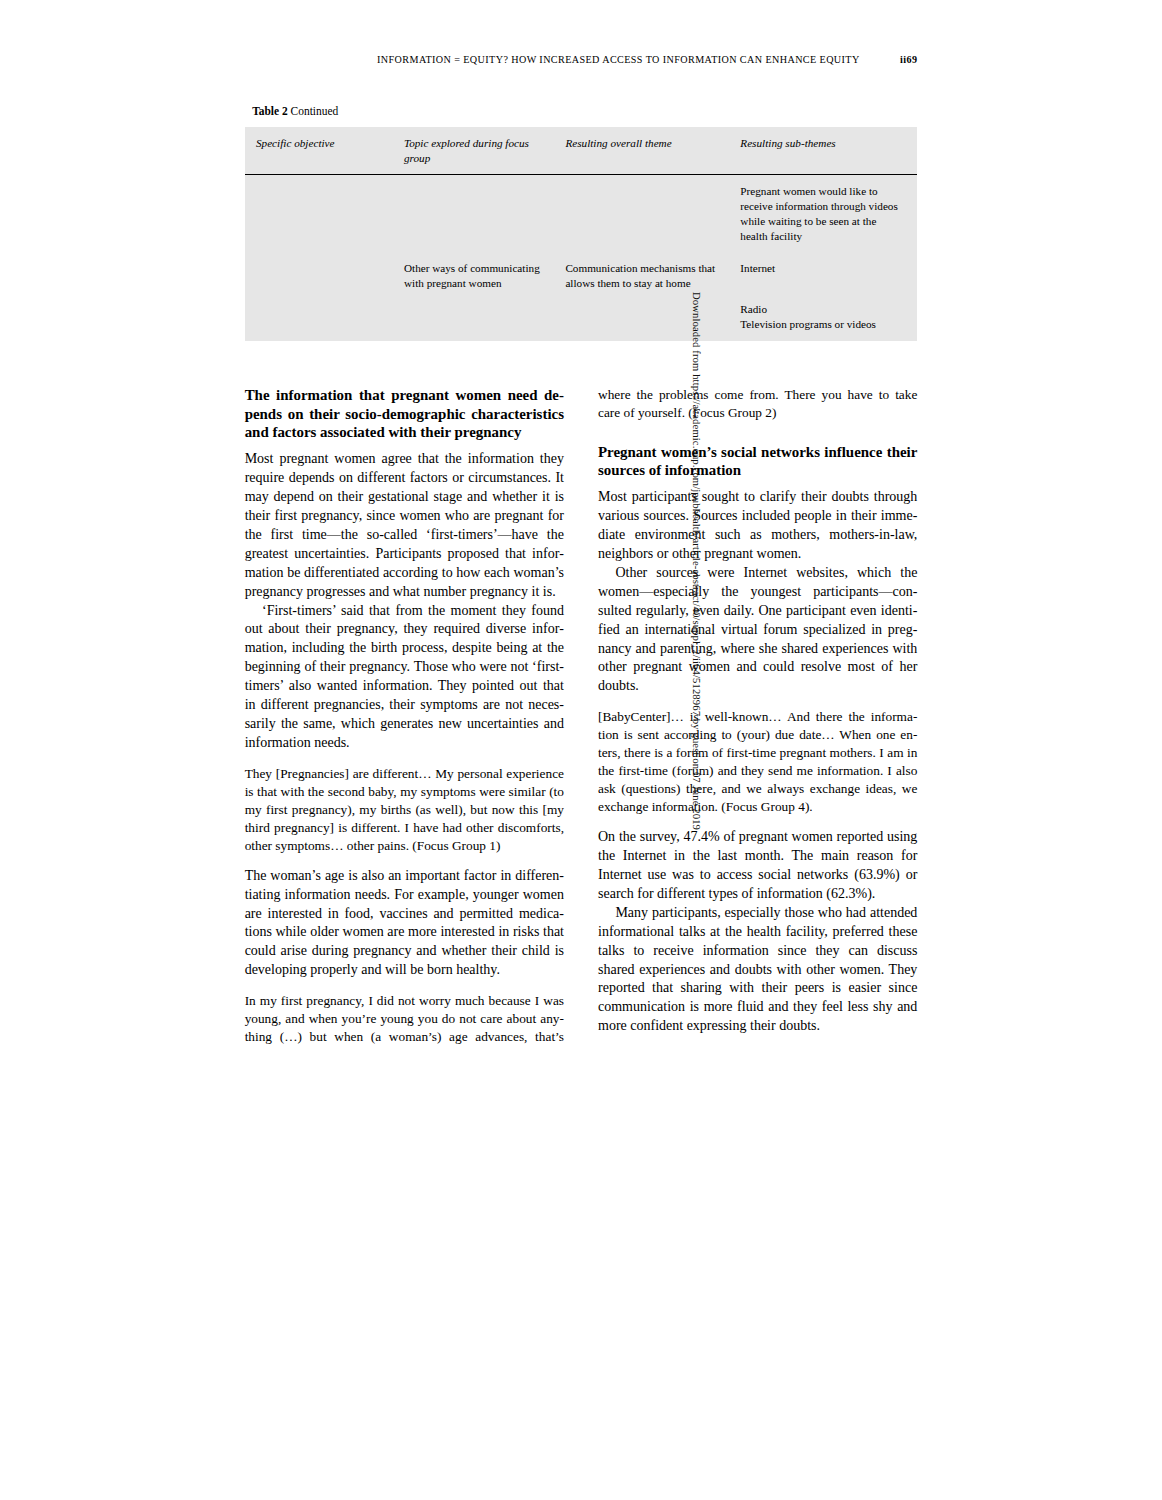INFORMATION = EQUITY? HOW INCREASED ACCESS TO INFORMATION CAN ENHANCE EQUITY ii69
Table 2 Continued
| Specific objective | Topic explored during focus group | Resulting overall theme | Resulting sub-themes |
| --- | --- | --- | --- |
| | | | Pregnant women would like to receive information through videos while waiting to be seen at the health facility |
| | Other ways of communicating with pregnant women | Communication mechanisms that allows them to stay at home | Internet Radio Television programs or videos |
The information that pregnant women need depends on their socio-demographic characteristics and factors associated with their pregnancy
Most pregnant women agree that the information they require depends on different factors or circumstances. It may depend on their gestational stage and whether it is their first pregnancy, since women who are pregnant for the first time—the so-called ‘first-timers’—have the greatest uncertainties. Participants proposed that information be differentiated according to how each woman’s pregnancy progresses and what number pregnancy it is.
‘First-timers’ said that from the moment they found out about their pregnancy, they required diverse information, including the birth process, despite being at the beginning of their pregnancy. Those who were not ‘first-timers’ also wanted information. They pointed out that in different pregnancies, their symptoms are not necessarily the same, which generates new uncertainties and information needs.
They [Pregnancies] are different… My personal experience is that with the second baby, my symptoms were similar (to my first pregnancy), my births (as well), but now this [my third pregnancy] is different. I have had other discomforts, other symptoms… other pains. (Focus Group 1)
The woman’s age is also an important factor in differentiating information needs. For example, younger women are interested in food, vaccines and permitted medications while older women are more interested in risks that could arise during pregnancy and whether their child is developing properly and will be born healthy.
In my first pregnancy, I did not worry much because I was young, and when you’re young you do not care about anything (…) but when (a woman’s) age advances, that’s where the problems come from. There you have to take care of yourself. (Focus Group 2)
Pregnant women’s social networks influence their sources of information
Most participants sought to clarify their doubts through various sources. Sources included people in their immediate environment such as mothers, mothers-in-law, neighbors or other pregnant women.
Other sources were Internet websites, which the women—especially the youngest participants—consulted regularly, even daily. One participant even identified an international virtual forum specialized in pregnancy and parenting, where she shared experiences with other pregnant women and could resolve most of her doubts.
[BabyCenter]… is well-known… And there the information is sent according to (your) due date… When one enters, there is a forum of first-time pregnant mothers. I am in the first-time (forum) and they send me information. I also ask (questions) there, and we always exchange ideas, we exchange information. (Focus Group 4).
On the survey, 47.4% of pregnant women reported using the Internet in the last month. The main reason for Internet use was to access social networks (63.9%) or search for different types of information (62.3%).
Many participants, especially those who had attended informational talks at the health facility, preferred these talks to receive information since they can discuss shared experiences and doubts with other women. They reported that sharing with their peers is easier since communication is more fluid and they feel less shy and more confident expressing their doubts.
Downloaded from https://academic.oup.com/jpubhealth/article-abstract/40/suppl_2/ii64/5128967 by guest on 07 June 2019